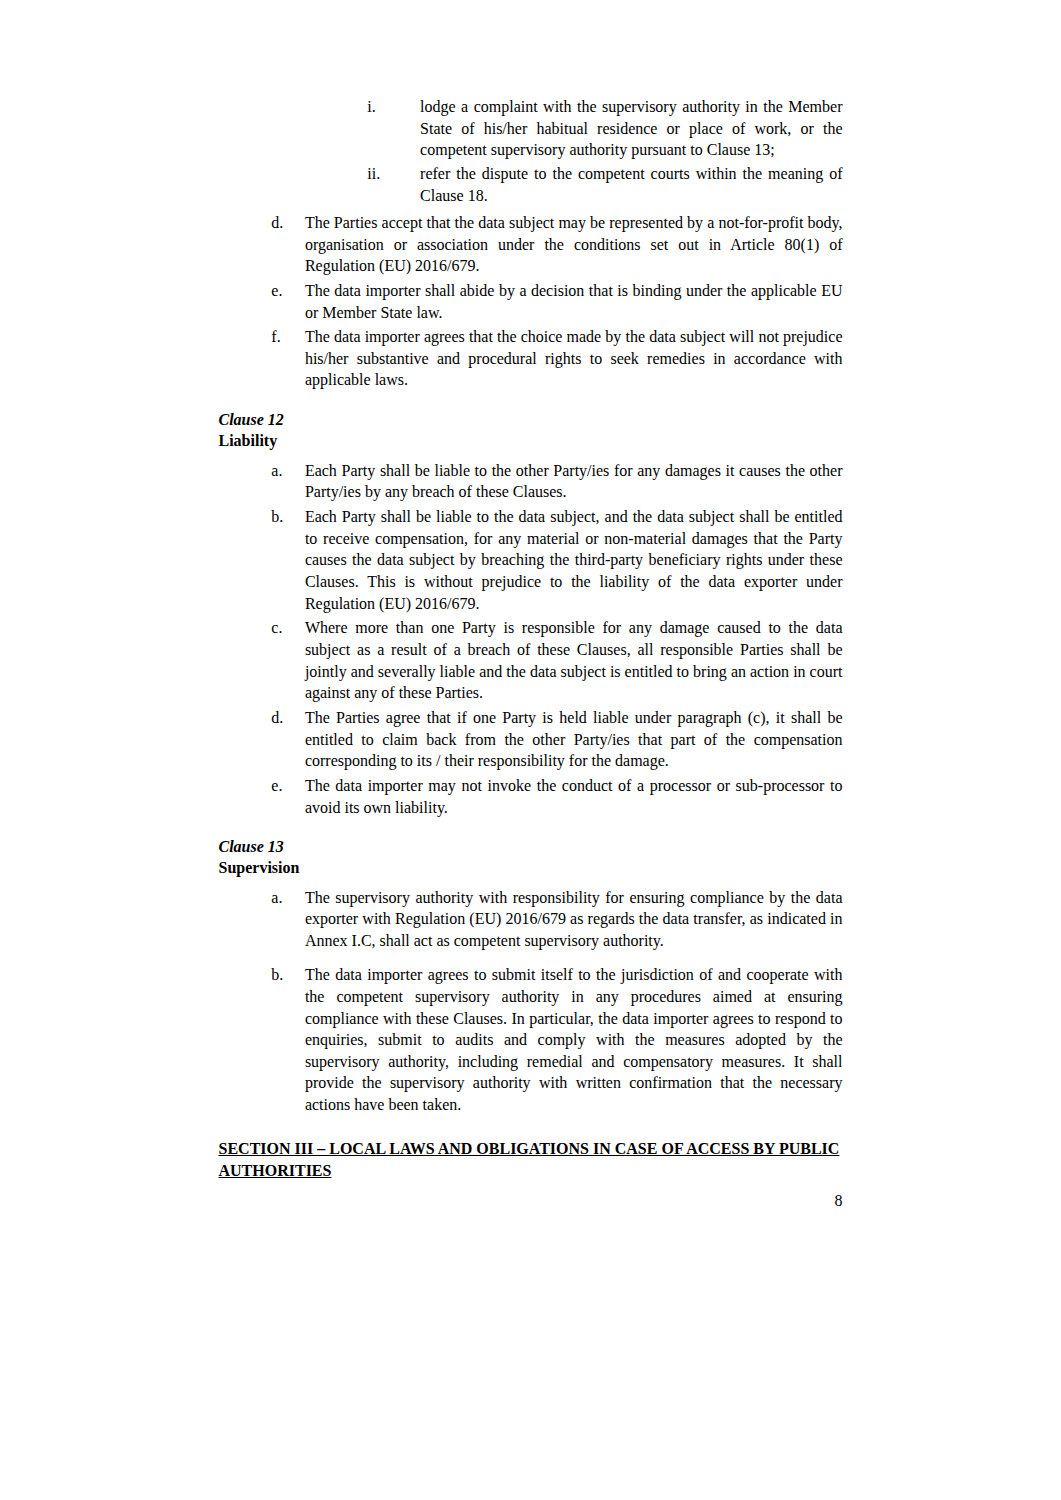i. lodge a complaint with the supervisory authority in the Member State of his/her habitual residence or place of work, or the competent supervisory authority pursuant to Clause 13;
ii. refer the dispute to the competent courts within the meaning of Clause 18.
d. The Parties accept that the data subject may be represented by a not-for-profit body, organisation or association under the conditions set out in Article 80(1) of Regulation (EU) 2016/679.
e. The data importer shall abide by a decision that is binding under the applicable EU or Member State law.
f. The data importer agrees that the choice made by the data subject will not prejudice his/her substantive and procedural rights to seek remedies in accordance with applicable laws.
Clause 12
Liability
a. Each Party shall be liable to the other Party/ies for any damages it causes the other Party/ies by any breach of these Clauses.
b. Each Party shall be liable to the data subject, and the data subject shall be entitled to receive compensation, for any material or non-material damages that the Party causes the data subject by breaching the third-party beneficiary rights under these Clauses. This is without prejudice to the liability of the data exporter under Regulation (EU) 2016/679.
c. Where more than one Party is responsible for any damage caused to the data subject as a result of a breach of these Clauses, all responsible Parties shall be jointly and severally liable and the data subject is entitled to bring an action in court against any of these Parties.
d. The Parties agree that if one Party is held liable under paragraph (c), it shall be entitled to claim back from the other Party/ies that part of the compensation corresponding to its / their responsibility for the damage.
e. The data importer may not invoke the conduct of a processor or sub-processor to avoid its own liability.
Clause 13
Supervision
a. The supervisory authority with responsibility for ensuring compliance by the data exporter with Regulation (EU) 2016/679 as regards the data transfer, as indicated in Annex I.C, shall act as competent supervisory authority.
b. The data importer agrees to submit itself to the jurisdiction of and cooperate with the competent supervisory authority in any procedures aimed at ensuring compliance with these Clauses. In particular, the data importer agrees to respond to enquiries, submit to audits and comply with the measures adopted by the supervisory authority, including remedial and compensatory measures. It shall provide the supervisory authority with written confirmation that the necessary actions have been taken.
SECTION III – LOCAL LAWS AND OBLIGATIONS IN CASE OF ACCESS BY PUBLIC AUTHORITIES
8